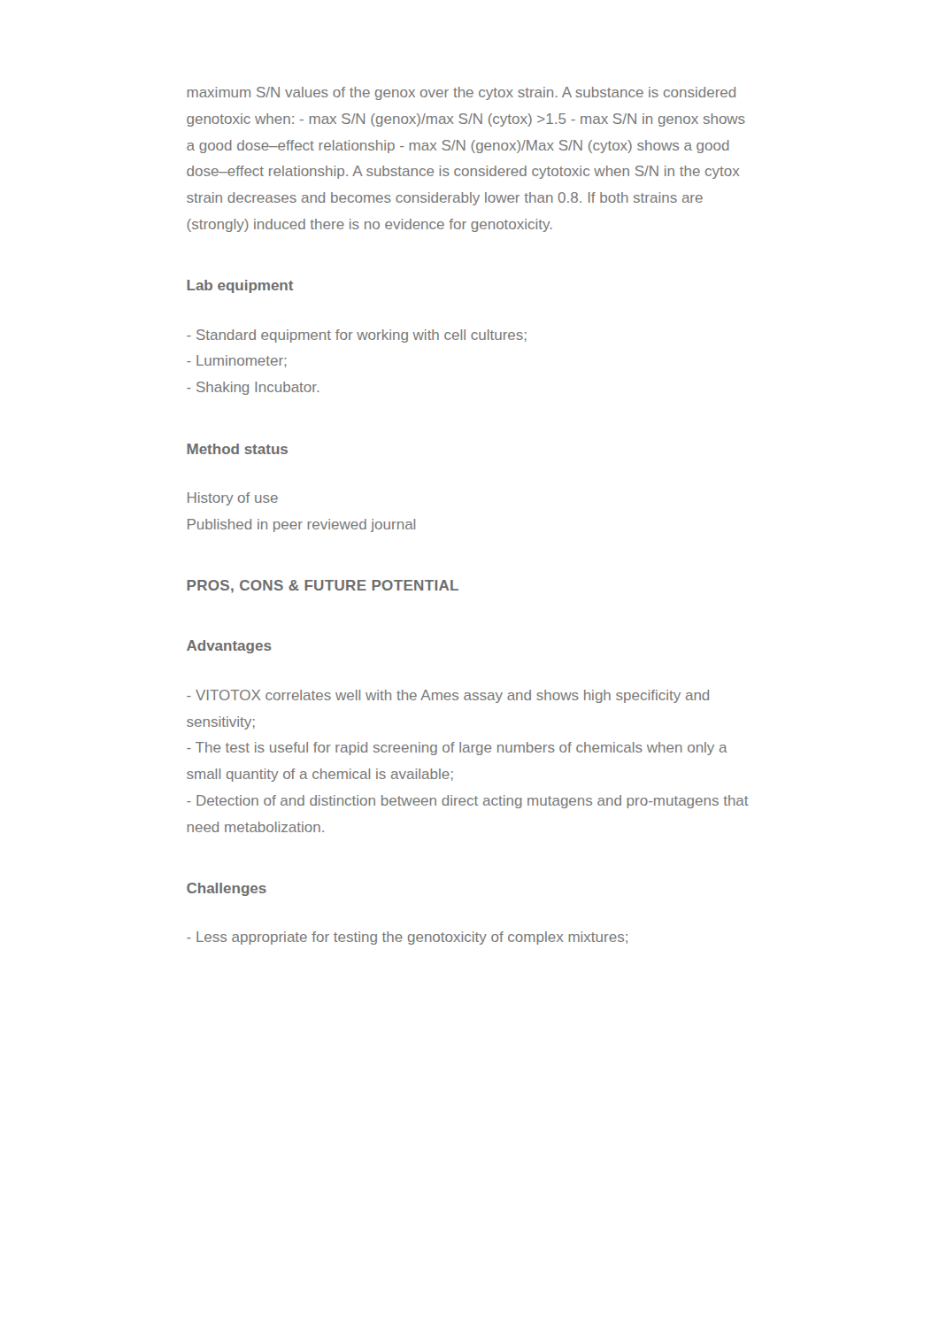maximum S/N values of the genox over the cytox strain. A substance is considered genotoxic when: - max S/N (genox)/max S/N (cytox) >1.5 - max S/N in genox shows a good dose–effect relationship - max S/N (genox)/Max S/N (cytox) shows a good dose–effect relationship. A substance is considered cytotoxic when S/N in the cytox strain decreases and becomes considerably lower than 0.8. If both strains are (strongly) induced there is no evidence for genotoxicity.
Lab equipment
- Standard equipment for working with cell cultures;
- Luminometer;
- Shaking Incubator.
Method status
History of use
Published in peer reviewed journal
PROS, CONS & FUTURE POTENTIAL
Advantages
- VITOTOX correlates well with the Ames assay and shows high specificity and sensitivity;
- The test is useful for rapid screening of large numbers of chemicals when only a small quantity of a chemical is available;
- Detection of and distinction between direct acting mutagens and pro-mutagens that need metabolization.
Challenges
- Less appropriate for testing the genotoxicity of complex mixtures;